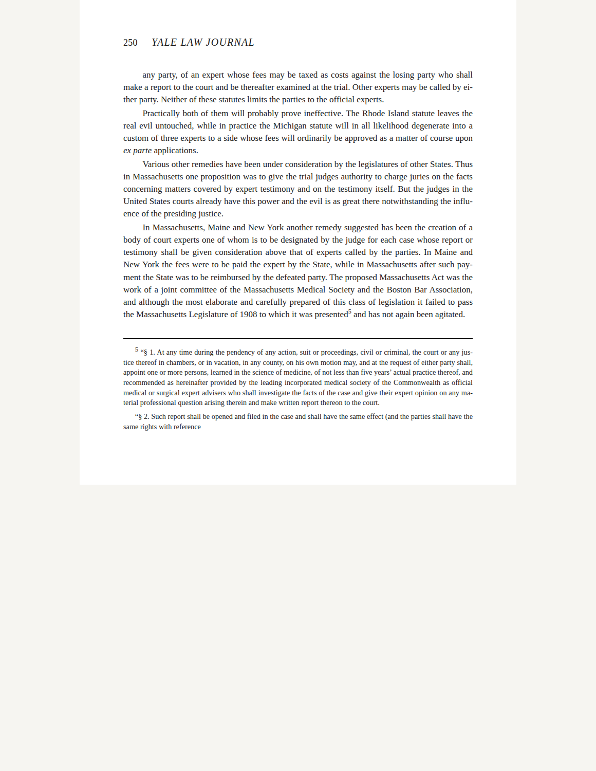250 YALE LAW JOURNAL
any party, of an expert whose fees may be taxed as costs against the losing party who shall make a report to the court and be thereafter examined at the trial. Other experts may be called by either party. Neither of these statutes limits the parties to the official experts.
Practically both of them will probably prove ineffective. The Rhode Island statute leaves the real evil untouched, while in practice the Michigan statute will in all likelihood degenerate into a custom of three experts to a side whose fees will ordinarily be approved as a matter of course upon ex parte applications.
Various other remedies have been under consideration by the legislatures of other States. Thus in Massachusetts one proposition was to give the trial judges authority to charge juries on the facts concerning matters covered by expert testimony and on the testimony itself. But the judges in the United States courts already have this power and the evil is as great there notwithstanding the influence of the presiding justice.
In Massachusetts, Maine and New York another remedy suggested has been the creation of a body of court experts one of whom is to be designated by the judge for each case whose report or testimony shall be given consideration above that of experts called by the parties. In Maine and New York the fees were to be paid the expert by the State, while in Massachusetts after such payment the State was to be reimbursed by the defeated party. The proposed Massachusetts Act was the work of a joint committee of the Massachusetts Medical Society and the Boston Bar Association, and although the most elaborate and carefully prepared of this class of legislation it failed to pass the Massachusetts Legislature of 1908 to which it was presented5 and has not again been agitated.
5 “§ 1. At any time during the pendency of any action, suit or proceedings, civil or criminal, the court or any justice thereof in chambers, or in vacation, in any county, on his own motion may, and at the request of either party shall, appoint one or more persons, learned in the science of medicine, of not less than five years’ actual practice thereof, and recommended as hereinafter provided by the leading incorporated medical society of the Commonwealth as official medical or surgical expert advisers who shall investigate the facts of the case and give their expert opinion on any material professional question arising therein and make written report thereon to the court.
“§ 2. Such report shall be opened and filed in the case and shall have the same effect (and the parties shall have the same rights with reference